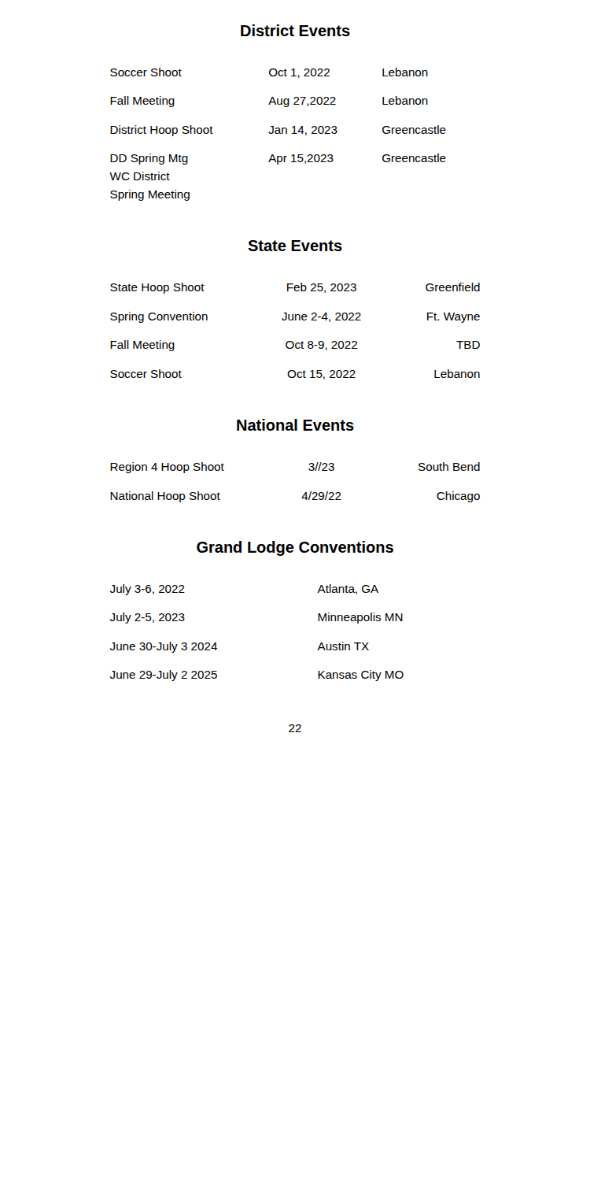District Events
| Soccer Shoot | Oct 1, 2022 | Lebanon |
| Fall Meeting | Aug 27,2022 | Lebanon |
| District Hoop Shoot | Jan 14, 2023 | Greencastle |
| DD Spring Mtg WC District Spring Meeting | Apr 15,2023 | Greencastle |
State Events
| State Hoop Shoot | Feb 25, 2023 | Greenfield |
| Spring Convention | June 2-4, 2022 | Ft. Wayne |
| Fall Meeting | Oct 8-9, 2022 | TBD |
| Soccer Shoot | Oct 15, 2022 | Lebanon |
National Events
| Region 4 Hoop Shoot | 3//23 | South Bend |
| National Hoop Shoot | 4/29/22 | Chicago |
Grand Lodge Conventions
| July 3-6, 2022 | Atlanta, GA |
| July 2-5, 2023 | Minneapolis MN |
| June 30-July 3 2024 | Austin TX |
| June 29-July 2 2025 | Kansas City MO |
22